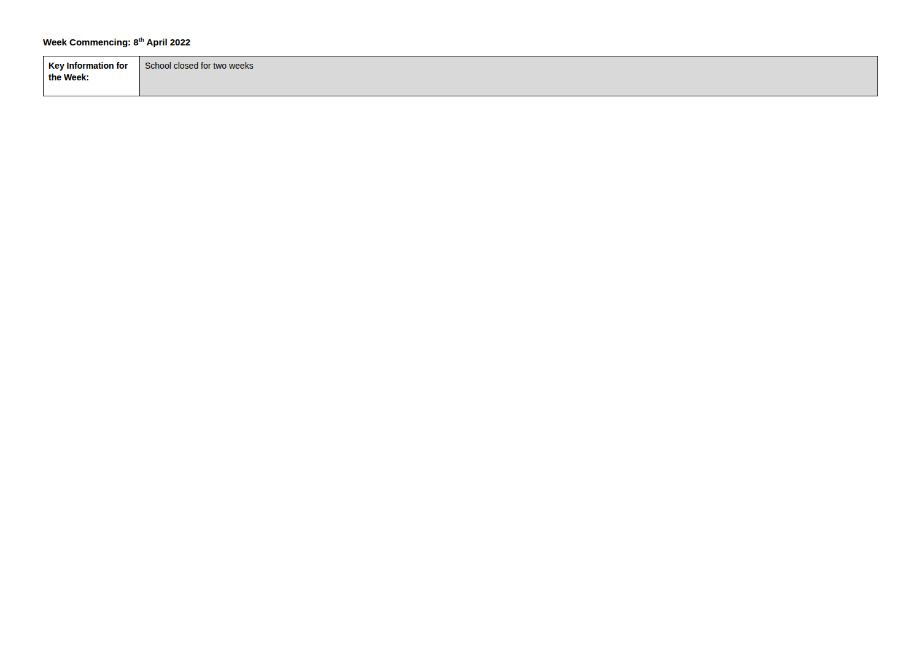Week Commencing: 8th April 2022
| Key Information for the Week: | School closed for two weeks |